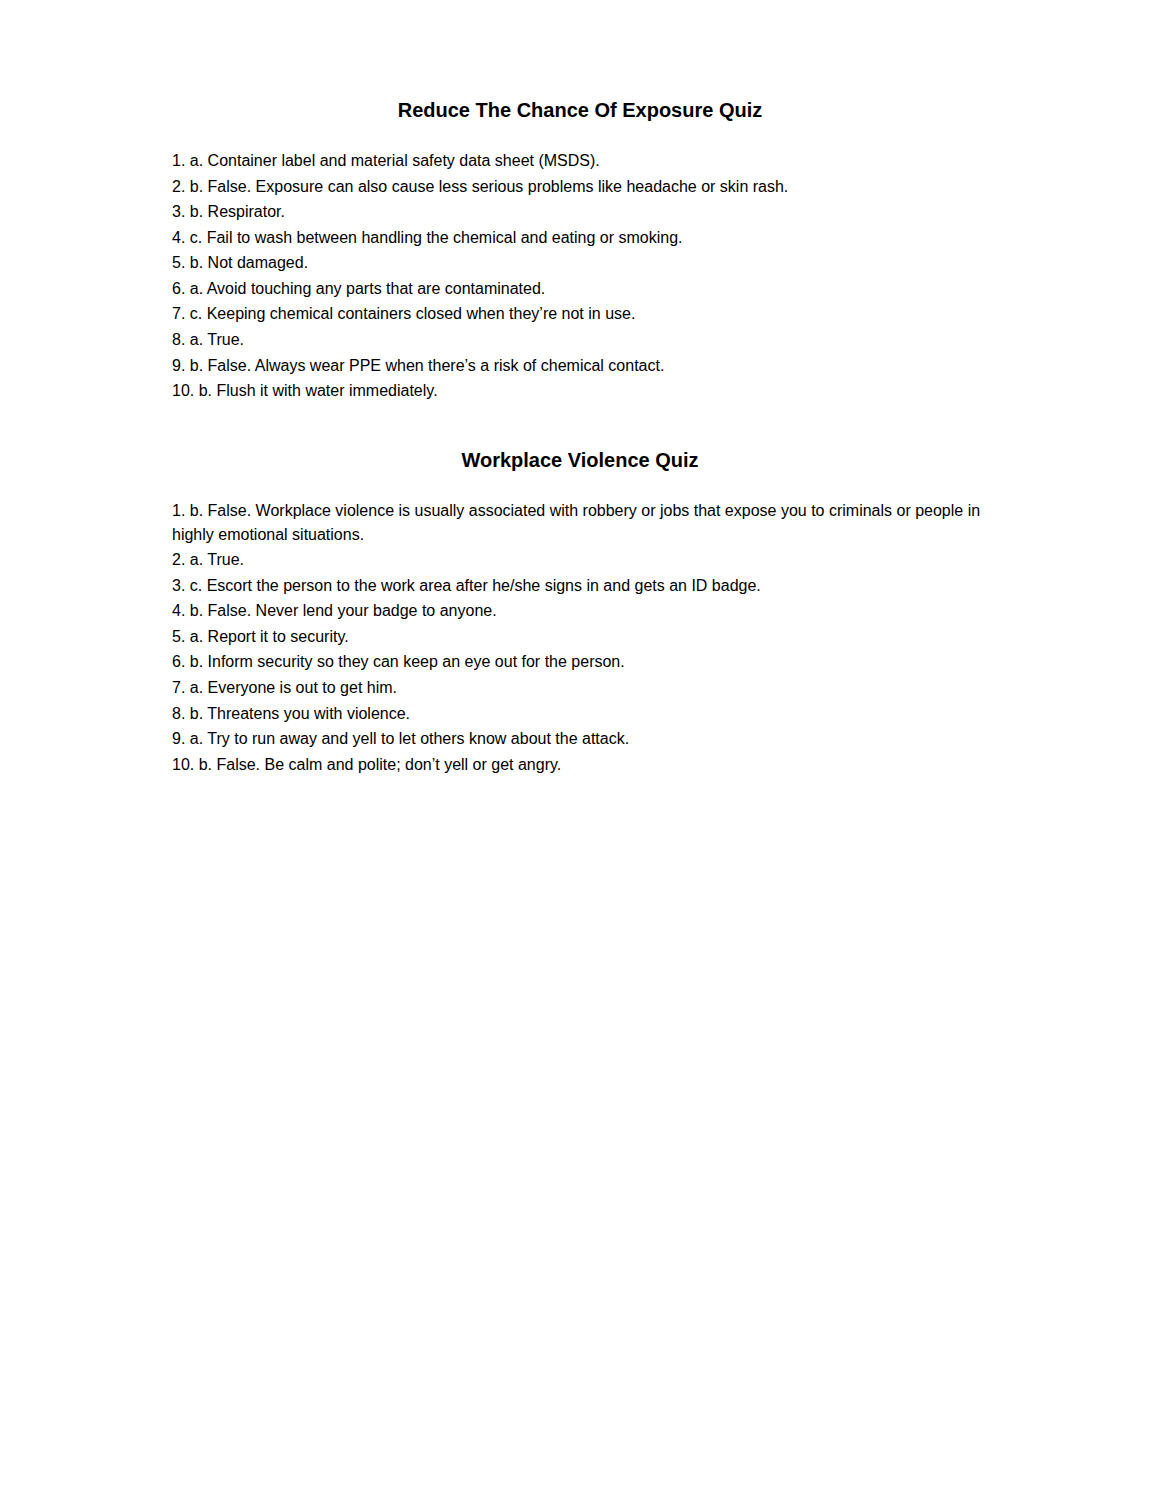Reduce The Chance Of Exposure Quiz
1. a. Container label and material safety data sheet (MSDS).
2. b. False. Exposure can also cause less serious problems like headache or skin rash.
3. b. Respirator.
4. c. Fail to wash between handling the chemical and eating or smoking.
5. b. Not damaged.
6. a. Avoid touching any parts that are contaminated.
7. c. Keeping chemical containers closed when they’re not in use.
8. a. True.
9. b. False. Always wear PPE when there’s a risk of chemical contact.
10. b. Flush it with water immediately.
Workplace Violence Quiz
1. b. False. Workplace violence is usually associated with robbery or jobs that expose you to criminals or people in highly emotional situations.
2. a. True.
3. c. Escort the person to the work area after he/she signs in and gets an ID badge.
4. b. False. Never lend your badge to anyone.
5. a. Report it to security.
6. b. Inform security so they can keep an eye out for the person.
7. a. Everyone is out to get him.
8. b. Threatens you with violence.
9. a. Try to run away and yell to let others know about the attack.
10. b. False. Be calm and polite; don’t yell or get angry.